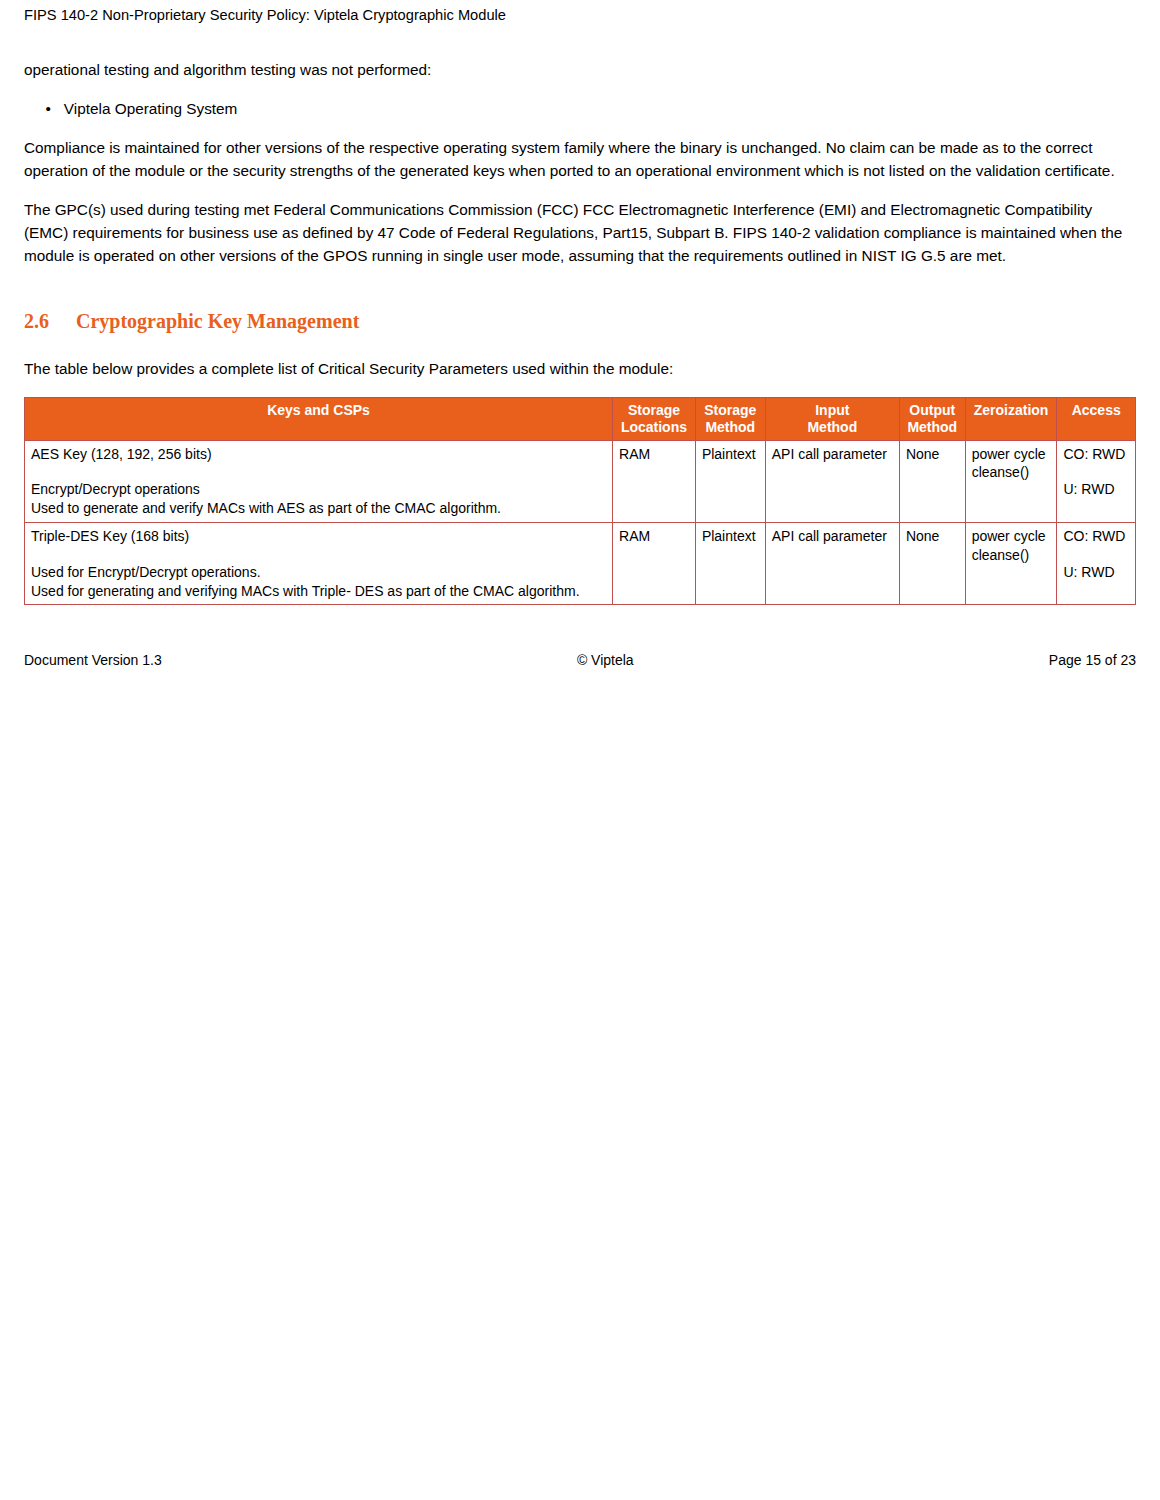FIPS 140-2 Non-Proprietary Security Policy: Viptela Cryptographic Module
operational testing and algorithm testing was not performed:
Viptela Operating System
Compliance is maintained for other versions of the respective operating system family where the binary is unchanged. No claim can be made as to the correct operation of the module or the security strengths of the generated keys when ported to an operational environment which is not listed on the validation certificate.
The GPC(s) used during testing met Federal Communications Commission (FCC) FCC Electromagnetic Interference (EMI) and Electromagnetic Compatibility (EMC) requirements for business use as defined by 47 Code of Federal Regulations, Part15, Subpart B. FIPS 140-2 validation compliance is maintained when the module is operated on other versions of the GPOS running in single user mode, assuming that the requirements outlined in NIST IG G.5 are met.
2.6 Cryptographic Key Management
The table below provides a complete list of Critical Security Parameters used within the module:
| Keys and CSPs | Storage Locations | Storage Method | Input Method | Output Method | Zeroization | Access |
| --- | --- | --- | --- | --- | --- | --- |
| AES Key (128, 192, 256 bits) Encrypt/Decrypt operations Used to generate and verify MACs with AES as part of the CMAC algorithm. | RAM | Plaintext | API call parameter | None | power cycle cleanse() | CO: RWD U: RWD |
| Triple-DES Key (168 bits) Used for Encrypt/Decrypt operations. Used for generating and verifying MACs with Triple- DES as part of the CMAC algorithm. | RAM | Plaintext | API call parameter | None | power cycle cleanse() | CO: RWD U: RWD |
Document Version 1.3
© Viptela
Page 15 of 23